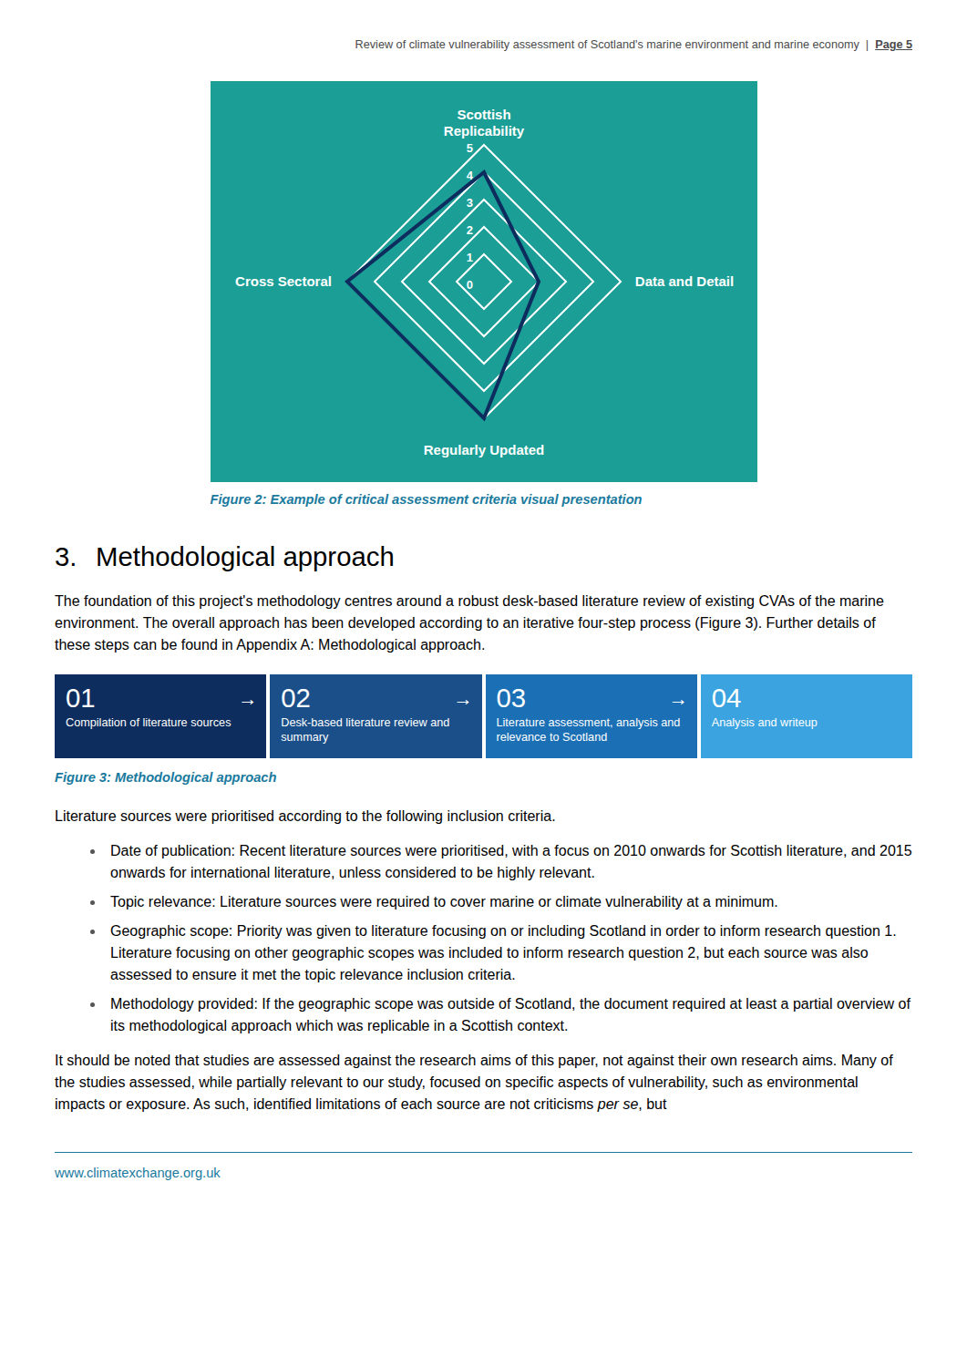Review of climate vulnerability assessment of Scotland's marine environment and marine economy | Page 5
Scottish Replicability Data and Detail Regularly Updated Cross Sectoral 5 4 3 2 1 0
Figure 2: Example of critical assessment criteria visual presentation
3. Methodological approach
The foundation of this project's methodology centres around a robust desk-based literature review of existing CVAs of the marine environment. The overall approach has been developed according to an iterative four-step process (Figure 3). Further details of these steps can be found in Appendix A: Methodological approach.
01 → Compilation of literature sources
02 → Desk-based literature review and summary
03 → Literature assessment, analysis and relevance to Scotland
04 Analysis and writeup
Figure 3: Methodological approach
Literature sources were prioritised according to the following inclusion criteria.
Date of publication: Recent literature sources were prioritised, with a focus on 2010 onwards for Scottish literature, and 2015 onwards for international literature, unless considered to be highly relevant.
Topic relevance: Literature sources were required to cover marine or climate vulnerability at a minimum.
Geographic scope: Priority was given to literature focusing on or including Scotland in order to inform research question 1. Literature focusing on other geographic scopes was included to inform research question 2, but each source was also assessed to ensure it met the topic relevance inclusion criteria.
Methodology provided: If the geographic scope was outside of Scotland, the document required at least a partial overview of its methodological approach which was replicable in a Scottish context.
It should be noted that studies are assessed against the research aims of this paper, not against their own research aims. Many of the studies assessed, while partially relevant to our study, focused on specific aspects of vulnerability, such as environmental impacts or exposure. As such, identified limitations of each source are not criticisms per se, but
www.climatexchange.org.uk